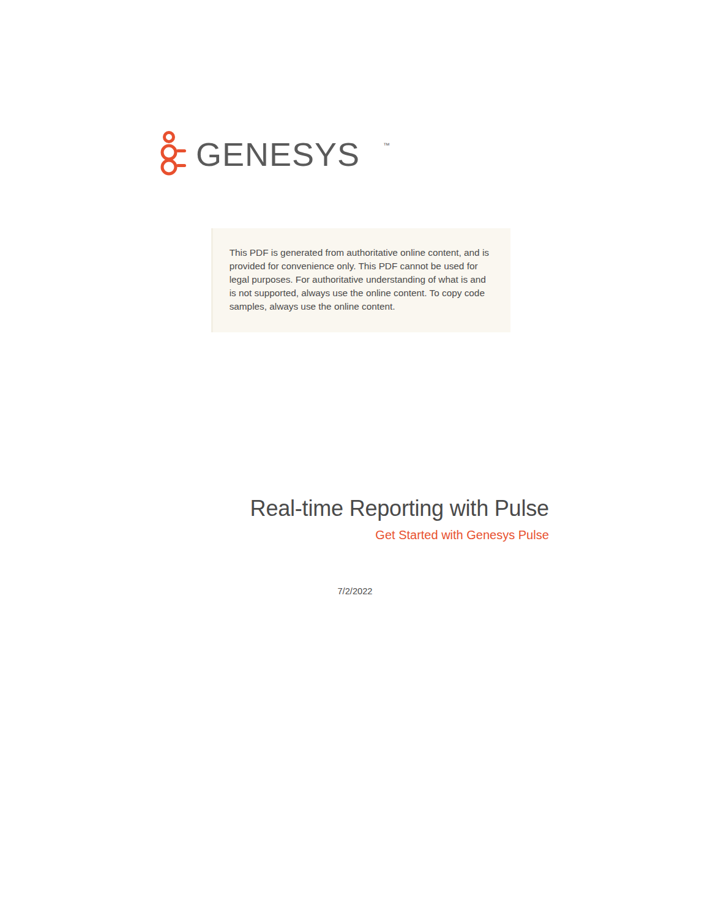GENESYS ™
This PDF is generated from authoritative online content, and is provided for convenience only. This PDF cannot be used for legal purposes. For authoritative understanding of what is and is not supported, always use the online content. To copy code samples, always use the online content.
Real-time Reporting with Pulse
Get Started with Genesys Pulse
7/2/2022